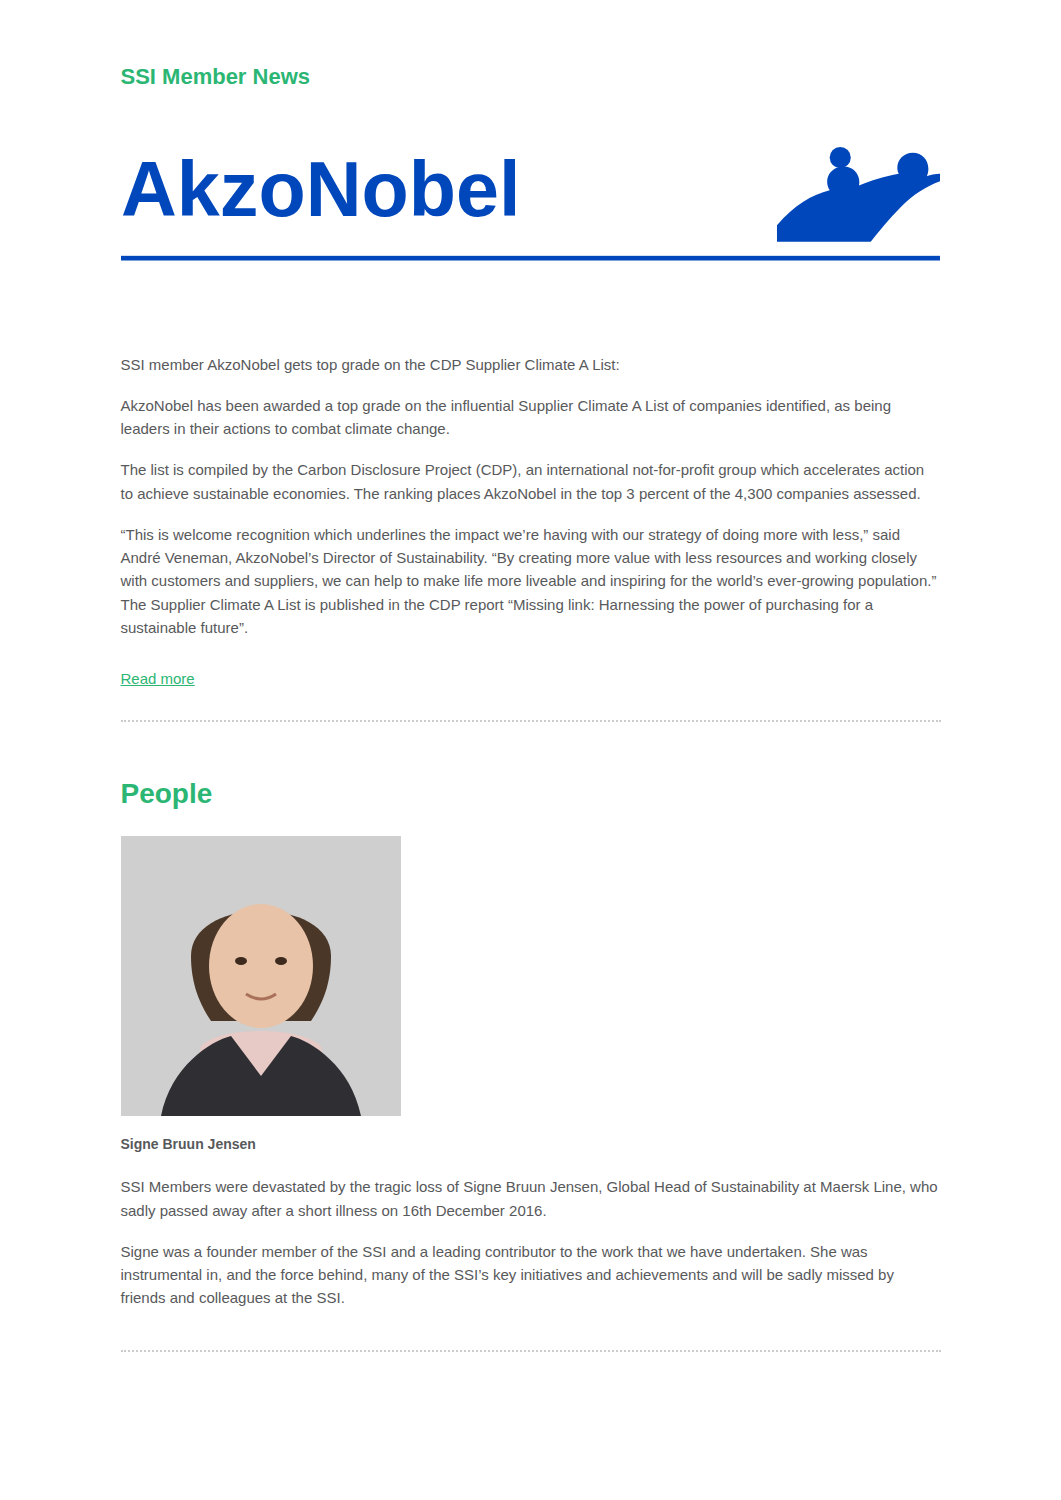SSI Member News
AkzoNobel
SSI member AkzoNobel gets top grade on the CDP Supplier Climate A List:
AkzoNobel has been awarded a top grade on the influential Supplier Climate A List of companies identified, as being leaders in their actions to combat climate change.
The list is compiled by the Carbon Disclosure Project (CDP), an international not-for-profit group which accelerates action to achieve sustainable economies. The ranking places AkzoNobel in the top 3 percent of the 4,300 companies assessed.
“This is welcome recognition which underlines the impact we’re having with our strategy of doing more with less,” said André Veneman, AkzoNobel’s Director of Sustainability. “By creating more value with less resources and working closely with customers and suppliers, we can help to make life more liveable and inspiring for the world’s ever-growing population.” The Supplier Climate A List is published in the CDP report “Missing link: Harnessing the power of purchasing for a sustainable future”.
Read more
People
Signe Bruun Jensen
SSI Members were devastated by the tragic loss of Signe Bruun Jensen, Global Head of Sustainability at Maersk Line, who sadly passed away after a short illness on 16th December 2016.
Signe was a founder member of the SSI and a leading contributor to the work that we have undertaken. She was instrumental in, and the force behind, many of the SSI’s key initiatives and achievements and will be sadly missed by friends and colleagues at the SSI.